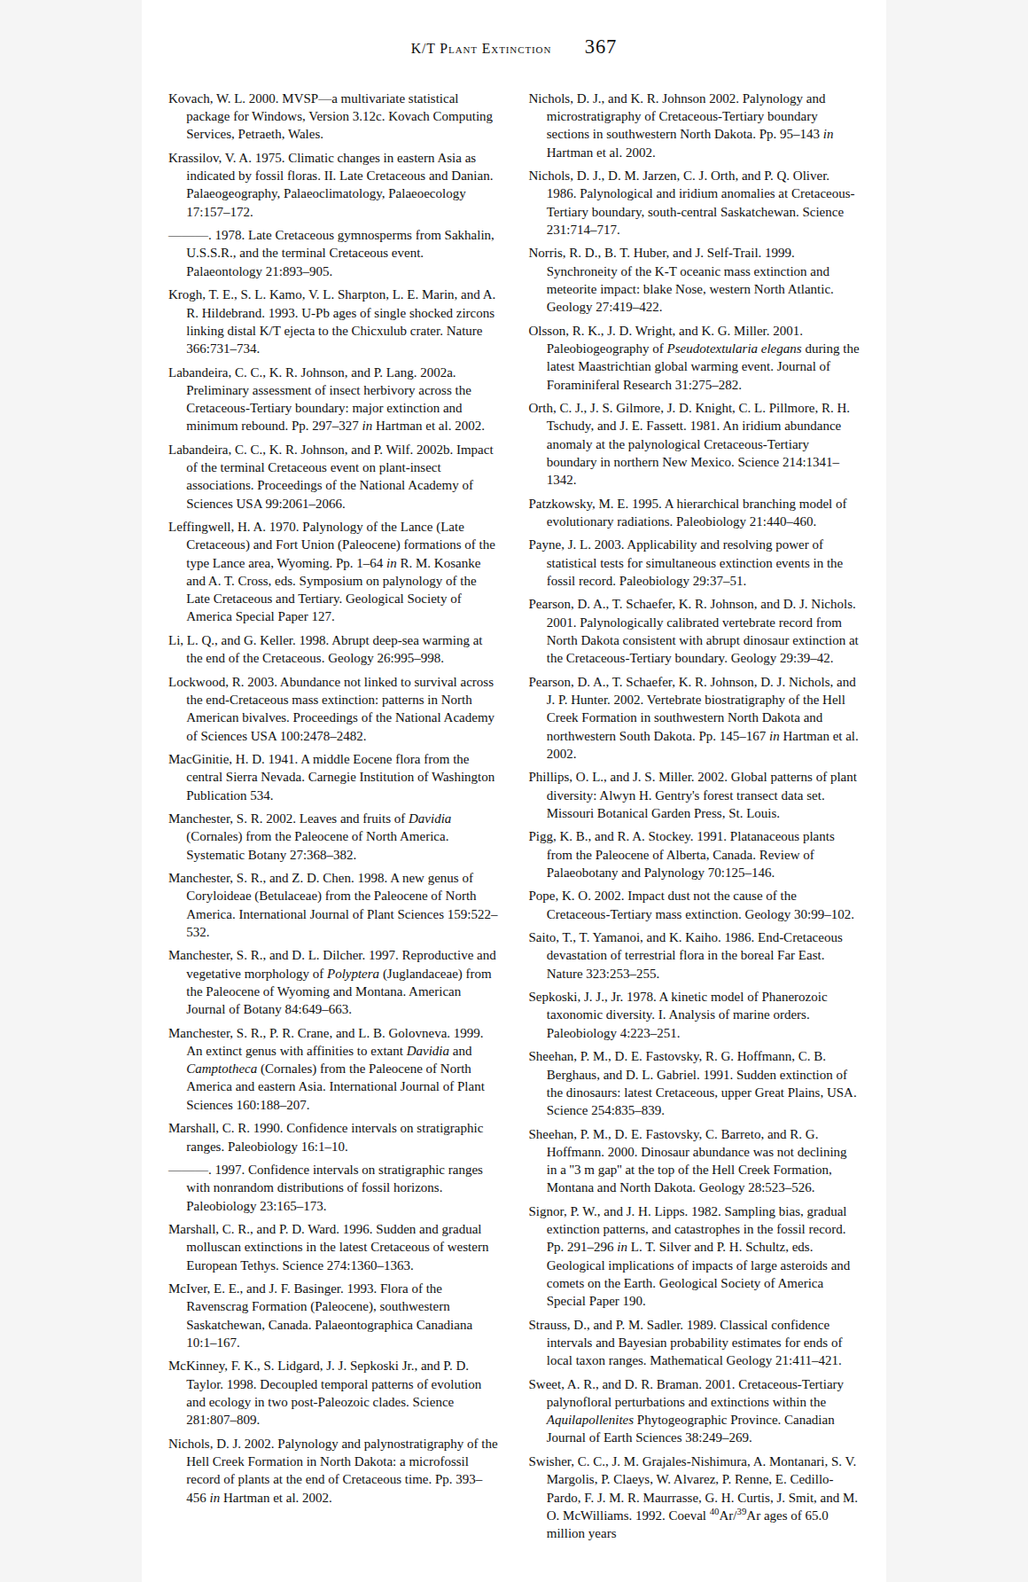K/T Plant Extinction 367
Kovach, W. L. 2000. MVSP—a multivariate statistical package for Windows, Version 3.12c. Kovach Computing Services, Petraeth, Wales.
Krassilov, V. A. 1975. Climatic changes in eastern Asia as indicated by fossil floras. II. Late Cretaceous and Danian. Palaeogeography, Palaeoclimatology, Palaeoecology 17:157–172.
———. 1978. Late Cretaceous gymnosperms from Sakhalin, U.S.S.R., and the terminal Cretaceous event. Palaeontology 21:893–905.
Krogh, T. E., S. L. Kamo, V. L. Sharpton, L. E. Marin, and A. R. Hildebrand. 1993. U-Pb ages of single shocked zircons linking distal K/T ejecta to the Chicxulub crater. Nature 366:731–734.
Labandeira, C. C., K. R. Johnson, and P. Lang. 2002a. Preliminary assessment of insect herbivory across the Cretaceous-Tertiary boundary: major extinction and minimum rebound. Pp. 297–327 in Hartman et al. 2002.
Labandeira, C. C., K. R. Johnson, and P. Wilf. 2002b. Impact of the terminal Cretaceous event on plant-insect associations. Proceedings of the National Academy of Sciences USA 99:2061–2066.
Leffingwell, H. A. 1970. Palynology of the Lance (Late Cretaceous) and Fort Union (Paleocene) formations of the type Lance area, Wyoming. Pp. 1–64 in R. M. Kosanke and A. T. Cross, eds. Symposium on palynology of the Late Cretaceous and Tertiary. Geological Society of America Special Paper 127.
Li, L. Q., and G. Keller. 1998. Abrupt deep-sea warming at the end of the Cretaceous. Geology 26:995–998.
Lockwood, R. 2003. Abundance not linked to survival across the end-Cretaceous mass extinction: patterns in North American bivalves. Proceedings of the National Academy of Sciences USA 100:2478–2482.
MacGinitie, H. D. 1941. A middle Eocene flora from the central Sierra Nevada. Carnegie Institution of Washington Publication 534.
Manchester, S. R. 2002. Leaves and fruits of Davidia (Cornales) from the Paleocene of North America. Systematic Botany 27:368–382.
Manchester, S. R., and Z. D. Chen. 1998. A new genus of Coryloideae (Betulaceae) from the Paleocene of North America. International Journal of Plant Sciences 159:522–532.
Manchester, S. R., and D. L. Dilcher. 1997. Reproductive and vegetative morphology of Polyptera (Juglandaceae) from the Paleocene of Wyoming and Montana. American Journal of Botany 84:649–663.
Manchester, S. R., P. R. Crane, and L. B. Golovneva. 1999. An extinct genus with affinities to extant Davidia and Camptotheca (Cornales) from the Paleocene of North America and eastern Asia. International Journal of Plant Sciences 160:188–207.
Marshall, C. R. 1990. Confidence intervals on stratigraphic ranges. Paleobiology 16:1–10.
———. 1997. Confidence intervals on stratigraphic ranges with nonrandom distributions of fossil horizons. Paleobiology 23:165–173.
Marshall, C. R., and P. D. Ward. 1996. Sudden and gradual molluscan extinctions in the latest Cretaceous of western European Tethys. Science 274:1360–1363.
McIver, E. E., and J. F. Basinger. 1993. Flora of the Ravenscrag Formation (Paleocene), southwestern Saskatchewan, Canada. Palaeontographica Canadiana 10:1–167.
McKinney, F. K., S. Lidgard, J. J. Sepkoski Jr., and P. D. Taylor. 1998. Decoupled temporal patterns of evolution and ecology in two post-Paleozoic clades. Science 281:807–809.
Nichols, D. J. 2002. Palynology and palynostratigraphy of the Hell Creek Formation in North Dakota: a microfossil record of plants at the end of Cretaceous time. Pp. 393–456 in Hartman et al. 2002.
Nichols, D. J., and K. R. Johnson 2002. Palynology and microstratigraphy of Cretaceous-Tertiary boundary sections in southwestern North Dakota. Pp. 95–143 in Hartman et al. 2002.
Nichols, D. J., D. M. Jarzen, C. J. Orth, and P. Q. Oliver. 1986. Palynological and iridium anomalies at Cretaceous-Tertiary boundary, south-central Saskatchewan. Science 231:714–717.
Norris, R. D., B. T. Huber, and J. Self-Trail. 1999. Synchroneity of the K-T oceanic mass extinction and meteorite impact: blake Nose, western North Atlantic. Geology 27:419–422.
Olsson, R. K., J. D. Wright, and K. G. Miller. 2001. Paleobiogeography of Pseudotextularia elegans during the latest Maastrichtian global warming event. Journal of Foraminiferal Research 31:275–282.
Orth, C. J., J. S. Gilmore, J. D. Knight, C. L. Pillmore, R. H. Tschudy, and J. E. Fassett. 1981. An iridium abundance anomaly at the palynological Cretaceous-Tertiary boundary in northern New Mexico. Science 214:1341–1342.
Patzkowsky, M. E. 1995. A hierarchical branching model of evolutionary radiations. Paleobiology 21:440–460.
Payne, J. L. 2003. Applicability and resolving power of statistical tests for simultaneous extinction events in the fossil record. Paleobiology 29:37–51.
Pearson, D. A., T. Schaefer, K. R. Johnson, and D. J. Nichols. 2001. Palynologically calibrated vertebrate record from North Dakota consistent with abrupt dinosaur extinction at the Cretaceous-Tertiary boundary. Geology 29:39–42.
Pearson, D. A., T. Schaefer, K. R. Johnson, D. J. Nichols, and J. P. Hunter. 2002. Vertebrate biostratigraphy of the Hell Creek Formation in southwestern North Dakota and northwestern South Dakota. Pp. 145–167 in Hartman et al. 2002.
Phillips, O. L., and J. S. Miller. 2002. Global patterns of plant diversity: Alwyn H. Gentry's forest transect data set. Missouri Botanical Garden Press, St. Louis.
Pigg, K. B., and R. A. Stockey. 1991. Platanaceous plants from the Paleocene of Alberta, Canada. Review of Palaeobotany and Palynology 70:125–146.
Pope, K. O. 2002. Impact dust not the cause of the Cretaceous-Tertiary mass extinction. Geology 30:99–102.
Saito, T., T. Yamanoi, and K. Kaiho. 1986. End-Cretaceous devastation of terrestrial flora in the boreal Far East. Nature 323:253–255.
Sepkoski, J. J., Jr. 1978. A kinetic model of Phanerozoic taxonomic diversity. I. Analysis of marine orders. Paleobiology 4:223–251.
Sheehan, P. M., D. E. Fastovsky, R. G. Hoffmann, C. B. Berghaus, and D. L. Gabriel. 1991. Sudden extinction of the dinosaurs: latest Cretaceous, upper Great Plains, USA. Science 254:835–839.
Sheehan, P. M., D. E. Fastovsky, C. Barreto, and R. G. Hoffmann. 2000. Dinosaur abundance was not declining in a ''3 m gap'' at the top of the Hell Creek Formation, Montana and North Dakota. Geology 28:523–526.
Signor, P. W., and J. H. Lipps. 1982. Sampling bias, gradual extinction patterns, and catastrophes in the fossil record. Pp. 291–296 in L. T. Silver and P. H. Schultz, eds. Geological implications of impacts of large asteroids and comets on the Earth. Geological Society of America Special Paper 190.
Strauss, D., and P. M. Sadler. 1989. Classical confidence intervals and Bayesian probability estimates for ends of local taxon ranges. Mathematical Geology 21:411–421.
Sweet, A. R., and D. R. Braman. 2001. Cretaceous-Tertiary palynofloral perturbations and extinctions within the Aquilapollenites Phytogeographic Province. Canadian Journal of Earth Sciences 38:249–269.
Swisher, C. C., J. M. Grajales-Nishimura, A. Montanari, S. V. Margolis, P. Claeys, W. Alvarez, P. Renne, E. Cedillo-Pardo, F. J. M. R. Maurrasse, G. H. Curtis, J. Smit, and M. O. McWilliams. 1992. Coeval 40Ar/39Ar ages of 65.0 million years